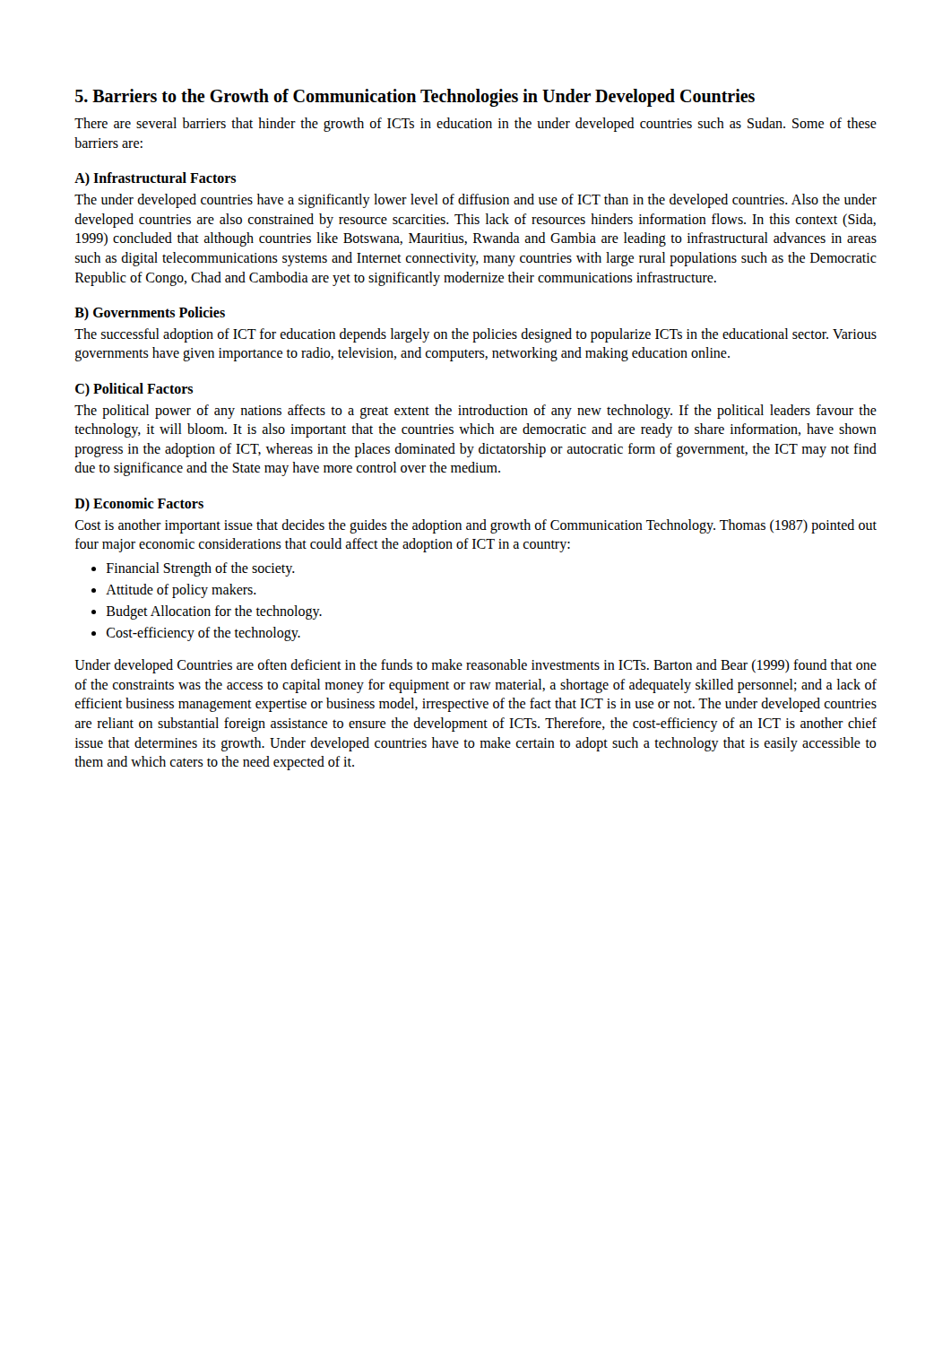5. Barriers to the Growth of Communication Technologies in Under Developed Countries
There are several barriers that hinder the growth of ICTs in education in the under developed countries such as Sudan. Some of these barriers are:
A) Infrastructural Factors
The under developed countries have a significantly lower level of diffusion and use of ICT than in the developed countries. Also the under developed countries are also constrained by resource scarcities. This lack of resources hinders information flows. In this context (Sida, 1999) concluded that although countries like Botswana, Mauritius, Rwanda and Gambia are leading to infrastructural advances in areas such as digital telecommunications systems and Internet connectivity, many countries with large rural populations such as the Democratic Republic of Congo, Chad and Cambodia are yet to significantly modernize their communications infrastructure.
B) Governments Policies
The successful adoption of ICT for education depends largely on the policies designed to popularize ICTs in the educational sector. Various governments have given importance to radio, television, and computers, networking and making education online.
C) Political Factors
The political power of any nations affects to a great extent the introduction of any new technology. If the political leaders favour the technology, it will bloom. It is also important that the countries which are democratic and are ready to share information, have shown progress in the adoption of ICT, whereas in the places dominated by dictatorship or autocratic form of government, the ICT may not find due to significance and the State may have more control over the medium.
D) Economic Factors
Cost is another important issue that decides the guides the adoption and growth of Communication Technology. Thomas (1987) pointed out four major economic considerations that could affect the adoption of ICT in a country:
Financial Strength of the society.
Attitude of policy makers.
Budget Allocation for the technology.
Cost-efficiency of the technology.
Under developed Countries are often deficient in the funds to make reasonable investments in ICTs. Barton and Bear (1999) found that one of the constraints was the access to capital money for equipment or raw material, a shortage of adequately skilled personnel; and a lack of efficient business management expertise or business model, irrespective of the fact that ICT is in use or not. The under developed countries are reliant on substantial foreign assistance to ensure the development of ICTs. Therefore, the cost-efficiency of an ICT is another chief issue that determines its growth. Under developed countries have to make certain to adopt such a technology that is easily accessible to them and which caters to the need expected of it.